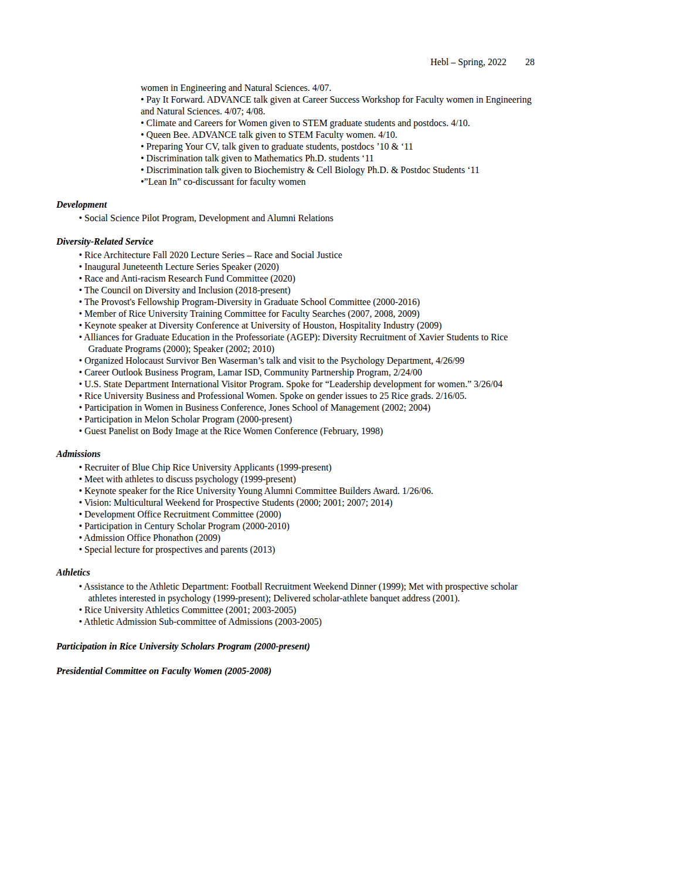Hebl – Spring, 202228
women in Engineering and Natural Sciences. 4/07.
• Pay It Forward. ADVANCE talk given at Career Success Workshop for Faculty women in Engineering and Natural Sciences. 4/07; 4/08.
• Climate and Careers for Women given to STEM graduate students and postdocs. 4/10.
• Queen Bee. ADVANCE talk given to STEM Faculty women. 4/10.
• Preparing Your CV, talk given to graduate students, postdocs ’10 & ‘11
• Discrimination talk given to Mathematics Ph.D. students ‘11
• Discrimination talk given to Biochemistry & Cell Biology Ph.D. & Postdoc Students ‘11
•”Lean In” co-discussant for faculty women
Development
• Social Science Pilot Program, Development and Alumni Relations
Diversity-Related Service
• Rice Architecture Fall 2020 Lecture Series – Race and Social Justice
• Inaugural Juneteenth Lecture Series Speaker (2020)
• Race and Anti-racism Research Fund Committee (2020)
• The Council on Diversity and Inclusion (2018-present)
• The Provost's Fellowship Program-Diversity in Graduate School Committee (2000-2016)
• Member of Rice University Training Committee for Faculty Searches (2007, 2008, 2009)
• Keynote speaker at Diversity Conference at University of Houston, Hospitality Industry (2009)
• Alliances for Graduate Education in the Professoriate (AGEP): Diversity Recruitment of Xavier Students to Rice Graduate Programs (2000); Speaker (2002; 2010)
• Organized Holocaust Survivor Ben Waserman’s talk and visit to the Psychology Department, 4/26/99
• Career Outlook Business Program, Lamar ISD, Community Partnership Program, 2/24/00
• U.S. State Department International Visitor Program. Spoke for “Leadership development for women.” 3/26/04
• Rice University Business and Professional Women. Spoke on gender issues to 25 Rice grads. 2/16/05.
• Participation in Women in Business Conference, Jones School of Management (2002; 2004)
• Participation in Melon Scholar Program (2000-present)
• Guest Panelist on Body Image at the Rice Women Conference (February, 1998)
Admissions
• Recruiter of Blue Chip Rice University Applicants (1999-present)
• Meet with athletes to discuss psychology (1999-present)
• Keynote speaker for the Rice University Young Alumni Committee Builders Award. 1/26/06.
• Vision: Multicultural Weekend for Prospective Students (2000; 2001; 2007; 2014)
• Development Office Recruitment Committee (2000)
• Participation in Century Scholar Program (2000-2010)
• Admission Office Phonathon (2009)
• Special lecture for prospectives and parents (2013)
Athletics
• Assistance to the Athletic Department: Football Recruitment Weekend Dinner (1999); Met with prospective scholar athletes interested in psychology (1999-present); Delivered scholar-athlete banquet address (2001).
• Rice University Athletics Committee (2001; 2003-2005)
• Athletic Admission Sub-committee of Admissions (2003-2005)
Participation in Rice University Scholars Program (2000-present)
Presidential Committee on Faculty Women (2005-2008)